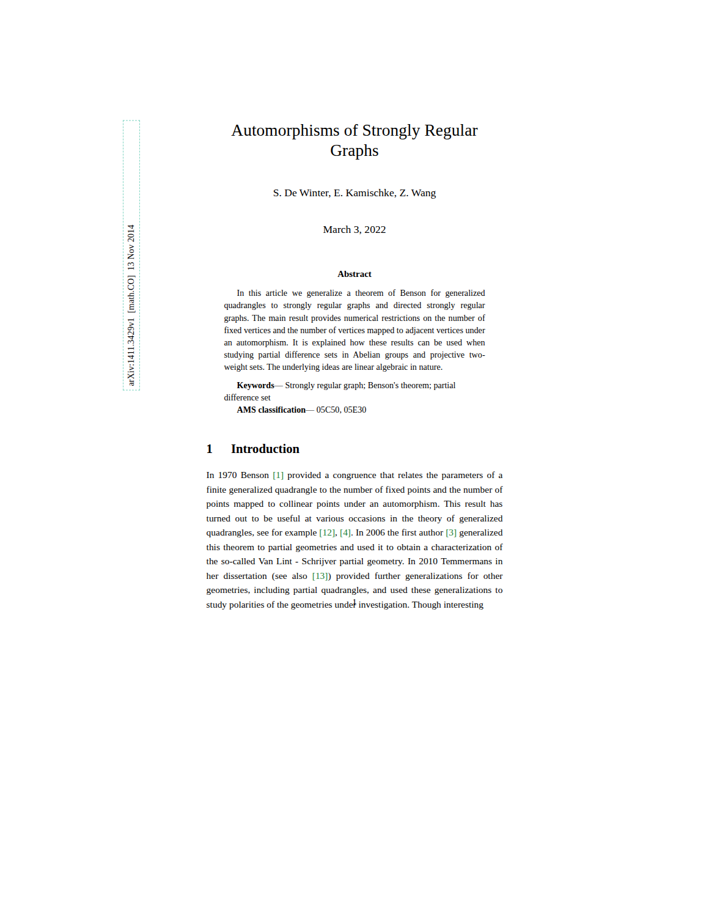arXiv:1411.3429v1 [math.CO] 13 Nov 2014
Automorphisms of Strongly Regular Graphs
S. De Winter, E. Kamischke, Z. Wang
March 3, 2022
Abstract
In this article we generalize a theorem of Benson for generalized quadrangles to strongly regular graphs and directed strongly regular graphs. The main result provides numerical restrictions on the number of fixed vertices and the number of vertices mapped to adjacent vertices under an automorphism. It is explained how these results can be used when studying partial difference sets in Abelian groups and projective two-weight sets. The underlying ideas are linear algebraic in nature.
Keywords— Strongly regular graph; Benson's theorem; partial difference set
AMS classification— 05C50, 05E30
1 Introduction
In 1970 Benson [1] provided a congruence that relates the parameters of a finite generalized quadrangle to the number of fixed points and the number of points mapped to collinear points under an automorphism. This result has turned out to be useful at various occasions in the theory of generalized quadrangles, see for example [12], [4]. In 2006 the first author [3] generalized this theorem to partial geometries and used it to obtain a characterization of the so-called Van Lint - Schrijver partial geometry. In 2010 Temmermans in her dissertation (see also [13]) provided further generalizations for other geometries, including partial quadrangles, and used these generalizations to study polarities of the geometries under investigation. Though interesting
1